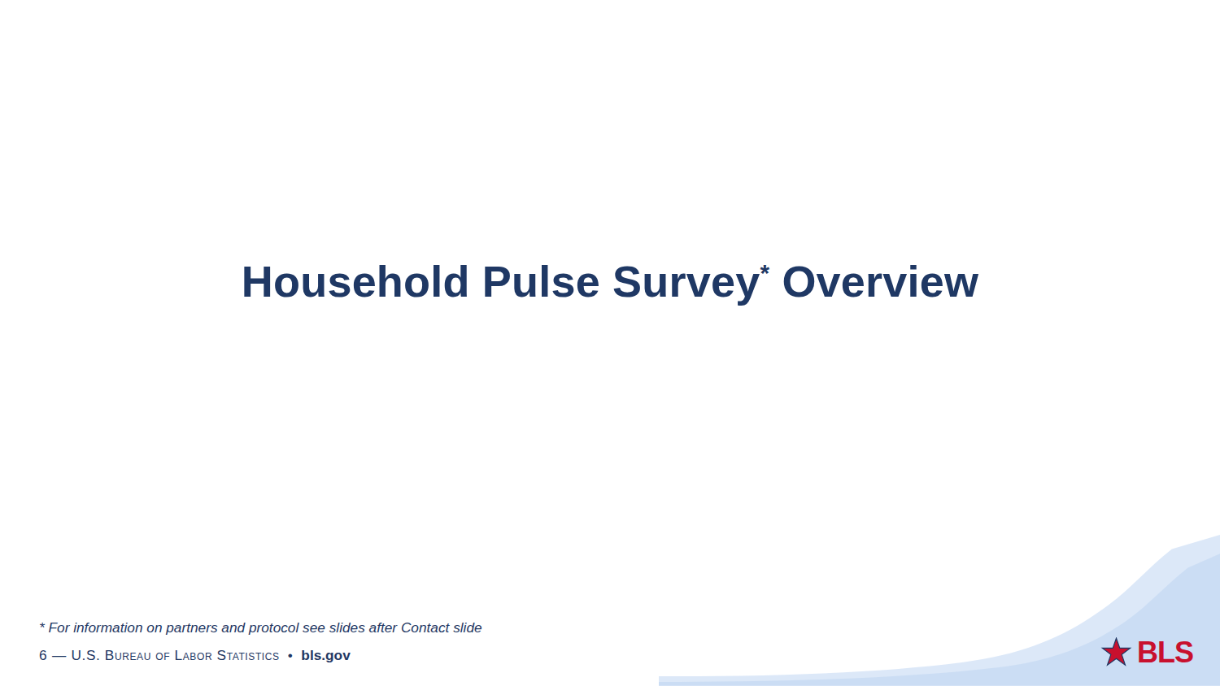Household Pulse Survey* Overview
* For information on partners and protocol see slides after Contact slide
6—U.S. Bureau of Labor Statistics • bls.gov
BLS